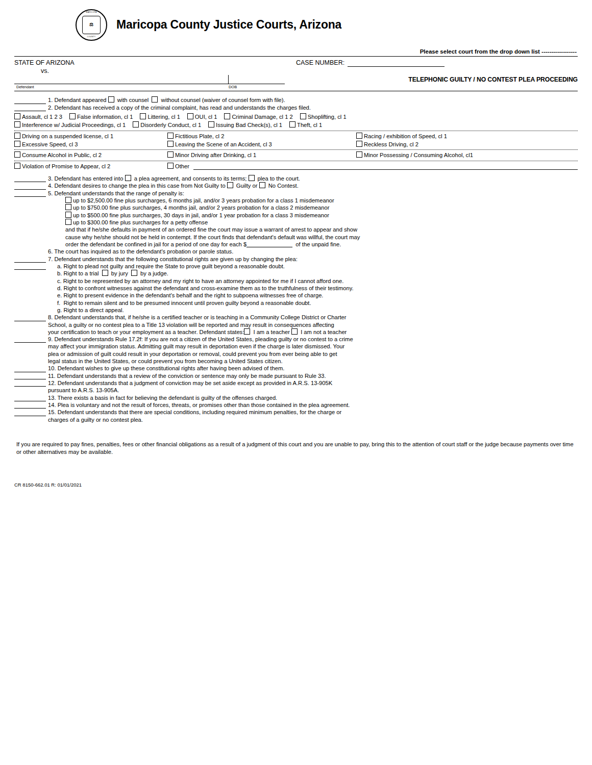MARICOPA
⚖
COUNTY
Maricopa County Justice Courts, Arizona
Please select court from the drop down list ------------------
STATE OF ARIZONA
vs.
Defendant
DOB
CASE NUMBER:
TELEPHONIC GUILTY / NO CONTEST PLEA PROCEEDING
1. Defendant appeared with counsel without counsel (waiver of counsel form with file).
2. Defendant has received a copy of the criminal complaint, has read and understands the charges filed.
Assault, cl 1 2 3 False information, cl 1 Littering, cl 1 OUI, cl 1 Criminal Damage, cl 1 2 Shoplifting, cl 1
Interference w/ Judicial Proceedings, cl 1 Disorderly Conduct, cl 1 Issuing Bad Check(s), cl 1 Theft, cl 1
Driving on a suspended license, cl 1
Fictitious Plate, cl 2
Racing / exhibition of Speed, cl 1
Excessive Speed, cl 3
Leaving the Scene of an Accident, cl 3
Reckless Driving, cl 2
Consume Alcohol in Public, cl 2
Minor Driving after Drinking, cl 1
Minor Possessing / Consuming Alcohol, cl1
Violation of Promise to Appear, cl 2 Other
3. Defendant has entered into a plea agreement, and consents to its terms; plea to the court.
4. Defendant desires to change the plea in this case from Not Guilty to Guilty or No Contest.
5. Defendant understands that the range of penalty is:
up to $2,500.00 fine plus surcharges, 6 months jail, and/or 3 years probation for a class 1 misdemeanor
up to $750.00 fine plus surcharges, 4 months jail, and/or 2 years probation for a class 2 misdemeanor
up to $500.00 fine plus surcharges, 30 days in jail, and/or 1 year probation for a class 3 misdemeanor
up to $300.00 fine plus surcharges for a petty offense
and that if he/she defaults in payment of an ordered fine the court may issue a warrant of arrest to appear and show
cause why he/she should not be held in contempt. If the court finds that defendant's default was willful, the court may
order the defendant be confined in jail for a period of one day for each $ of the unpaid fine.
6. The court has inquired as to the defendant's probation or parole status.
7. Defendant understands that the following constitutional rights are given up by changing the plea:
a. Right to plead not guilty and require the State to prove guilt beyond a reasonable doubt.
b. Right to a trial by jury by a judge.
c. Right to be represented by an attorney and my right to have an attorney appointed for me if I cannot afford one.
d. Right to confront witnesses against the defendant and cross-examine them as to the truthfulness of their testimony.
e. Right to present evidence in the defendant's behalf and the right to subpoena witnesses free of charge.
f. Right to remain silent and to be presumed innocent until proven guilty beyond a reasonable doubt.
g. Right to a direct appeal.
8. Defendant understands that, if he/she is a certified teacher or is teaching in a Community College District or Charter
School, a guilty or no contest plea to a Title 13 violation will be reported and may result in consequences affecting
your certification to teach or your employment as a teacher. Defendant states: I am a teacher I am not a teacher
9. Defendant understands Rule 17.2f: If you are not a citizen of the United States, pleading guilty or no contest to a crime
may affect your immigration status. Admitting guilt may result in deportation even if the charge is later dismissed. Your
plea or admission of guilt could result in your deportation or removal, could prevent you from ever being able to get
legal status in the United States, or could prevent you from becoming a United States citizen.
10. Defendant wishes to give up these constitutional rights after having been advised of them.
11. Defendant understands that a review of the conviction or sentence may only be made pursuant to Rule 33.
12. Defendant understands that a judgment of conviction may be set aside except as provided in A.R.S. 13-905K
pursuant to A.R.S. 13-905A.
13. There exists a basis in fact for believing the defendant is guilty of the offenses charged.
14. Plea is voluntary and not the result of forces, threats, or promises other than those contained in the plea agreement.
15. Defendant understands that there are special conditions, including required minimum penalties, for the charge or
charges of a guilty or no contest plea.
If you are required to pay fines, penalties, fees or other financial obligations as a result of a judgment of this court and you are unable to pay, bring this to the attention of court staff or the judge because payments over time or other alternatives may be available.
CR 8150-662.01 R: 01/01/2021